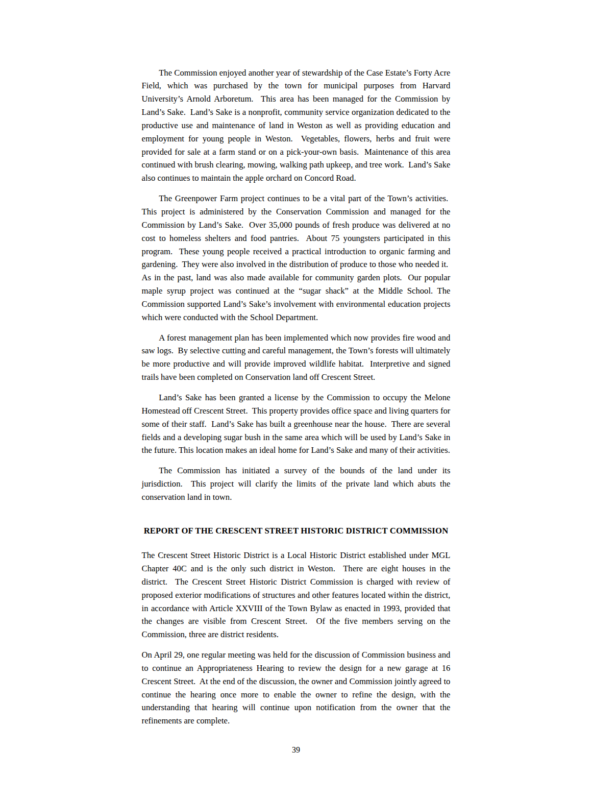The Commission enjoyed another year of stewardship of the Case Estate’s Forty Acre Field, which was purchased by the town for municipal purposes from Harvard University’s Arnold Arboretum. This area has been managed for the Commission by Land’s Sake. Land’s Sake is a nonprofit, community service organization dedicated to the productive use and maintenance of land in Weston as well as providing education and employment for young people in Weston. Vegetables, flowers, herbs and fruit were provided for sale at a farm stand or on a pick-your-own basis. Maintenance of this area continued with brush clearing, mowing, walking path upkeep, and tree work. Land’s Sake also continues to maintain the apple orchard on Concord Road.
The Greenpower Farm project continues to be a vital part of the Town’s activities. This project is administered by the Conservation Commission and managed for the Commission by Land’s Sake. Over 35,000 pounds of fresh produce was delivered at no cost to homeless shelters and food pantries. About 75 youngsters participated in this program. These young people received a practical introduction to organic farming and gardening. They were also involved in the distribution of produce to those who needed it. As in the past, land was also made available for community garden plots. Our popular maple syrup project was continued at the “sugar shack” at the Middle School. The Commission supported Land’s Sake’s involvement with environmental education projects which were conducted with the School Department.
A forest management plan has been implemented which now provides fire wood and saw logs. By selective cutting and careful management, the Town’s forests will ultimately be more productive and will provide improved wildlife habitat. Interpretive and signed trails have been completed on Conservation land off Crescent Street.
Land’s Sake has been granted a license by the Commission to occupy the Melone Homestead off Crescent Street. This property provides office space and living quarters for some of their staff. Land’s Sake has built a greenhouse near the house. There are several fields and a developing sugar bush in the same area which will be used by Land’s Sake in the future. This location makes an ideal home for Land’s Sake and many of their activities.
The Commission has initiated a survey of the bounds of the land under its jurisdiction. This project will clarify the limits of the private land which abuts the conservation land in town.
REPORT OF THE CRESCENT STREET HISTORIC DISTRICT COMMISSION
The Crescent Street Historic District is a Local Historic District established under MGL Chapter 40C and is the only such district in Weston. There are eight houses in the district. The Crescent Street Historic District Commission is charged with review of proposed exterior modifications of structures and other features located within the district, in accordance with Article XXVIII of the Town Bylaw as enacted in 1993, provided that the changes are visible from Crescent Street. Of the five members serving on the Commission, three are district residents.
On April 29, one regular meeting was held for the discussion of Commission business and to continue an Appropriateness Hearing to review the design for a new garage at 16 Crescent Street. At the end of the discussion, the owner and Commission jointly agreed to continue the hearing once more to enable the owner to refine the design, with the understanding that hearing will continue upon notification from the owner that the refinements are complete.
39